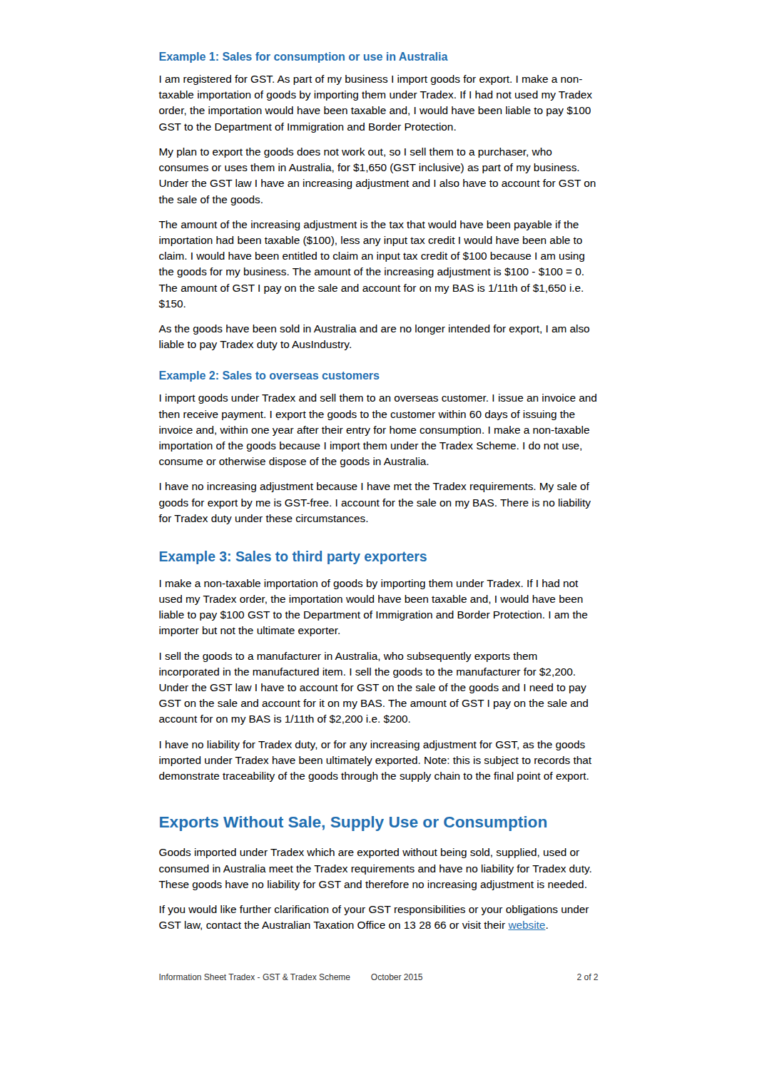Example 1: Sales for consumption or use in Australia
I am registered for GST. As part of my business I import goods for export. I make a non-taxable importation of goods by importing them under Tradex. If I had not used my Tradex order, the importation would have been taxable and, I would have been liable to pay $100 GST to the Department of Immigration and Border Protection.
My plan to export the goods does not work out, so I sell them to a purchaser, who consumes or uses them in Australia, for $1,650 (GST inclusive) as part of my business. Under the GST law I have an increasing adjustment and I also have to account for GST on the sale of the goods.
The amount of the increasing adjustment is the tax that would have been payable if the importation had been taxable ($100), less any input tax credit I would have been able to claim. I would have been entitled to claim an input tax credit of $100 because I am using the goods for my business. The amount of the increasing adjustment is $100 - $100 = 0. The amount of GST I pay on the sale and account for on my BAS is 1/11th of $1,650 i.e. $150.
As the goods have been sold in Australia and are no longer intended for export, I am also liable to pay Tradex duty to AusIndustry.
Example 2: Sales to overseas customers
I import goods under Tradex and sell them to an overseas customer. I issue an invoice and then receive payment. I export the goods to the customer within 60 days of issuing the invoice and, within one year after their entry for home consumption. I make a non-taxable importation of the goods because I import them under the Tradex Scheme. I do not use, consume or otherwise dispose of the goods in Australia.
I have no increasing adjustment because I have met the Tradex requirements. My sale of goods for export by me is GST-free. I account for the sale on my BAS. There is no liability for Tradex duty under these circumstances.
Example 3: Sales to third party exporters
I make a non-taxable importation of goods by importing them under Tradex. If I had not used my Tradex order, the importation would have been taxable and, I would have been liable to pay $100 GST to the Department of Immigration and Border Protection. I am the importer but not the ultimate exporter.
I sell the goods to a manufacturer in Australia, who subsequently exports them incorporated in the manufactured item. I sell the goods to the manufacturer for $2,200. Under the GST law I have to account for GST on the sale of the goods and I need to pay GST on the sale and account for it on my BAS. The amount of GST I pay on the sale and account for on my BAS is 1/11th of $2,200 i.e. $200.
I have no liability for Tradex duty, or for any increasing adjustment for GST, as the goods imported under Tradex have been ultimately exported. Note: this is subject to records that demonstrate traceability of the goods through the supply chain to the final point of export.
Exports Without Sale, Supply Use or Consumption
Goods imported under Tradex which are exported without being sold, supplied, used or consumed in Australia meet the Tradex requirements and have no liability for Tradex duty. These goods have no liability for GST and therefore no increasing adjustment is needed.
If you would like further clarification of your GST responsibilities or your obligations under GST law, contact the Australian Taxation Office on 13 28 66 or visit their website.
Information Sheet Tradex - GST & Tradex Scheme October 2015 2 of 2